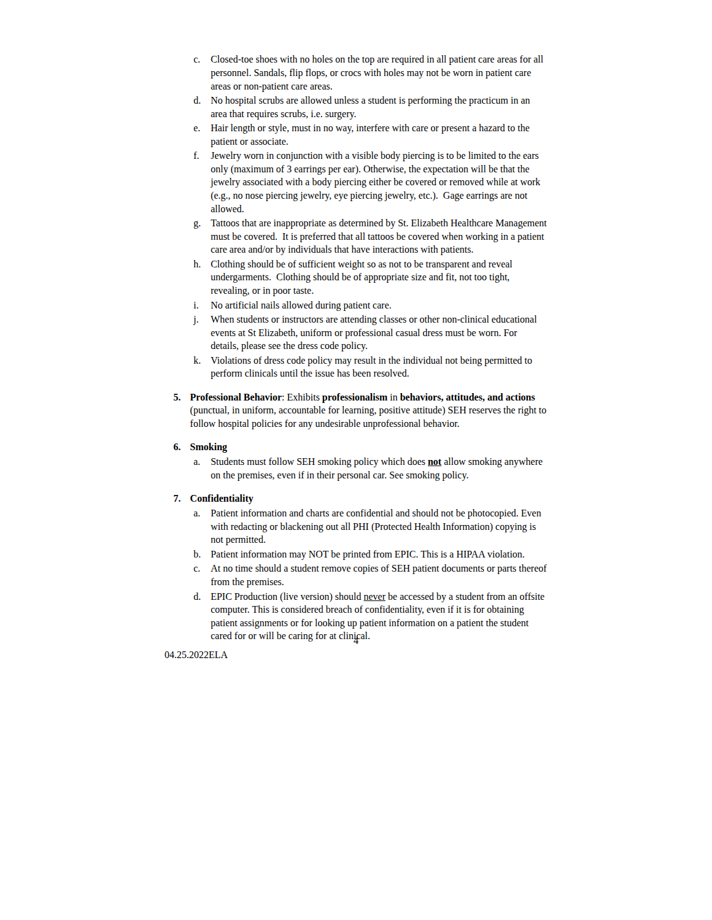c. Closed-toe shoes with no holes on the top are required in all patient care areas for all personnel. Sandals, flip flops, or crocs with holes may not be worn in patient care areas or non-patient care areas.
d. No hospital scrubs are allowed unless a student is performing the practicum in an area that requires scrubs, i.e. surgery.
e. Hair length or style, must in no way, interfere with care or present a hazard to the patient or associate.
f. Jewelry worn in conjunction with a visible body piercing is to be limited to the ears only (maximum of 3 earrings per ear). Otherwise, the expectation will be that the jewelry associated with a body piercing either be covered or removed while at work (e.g., no nose piercing jewelry, eye piercing jewelry, etc.). Gage earrings are not allowed.
g. Tattoos that are inappropriate as determined by St. Elizabeth Healthcare Management must be covered. It is preferred that all tattoos be covered when working in a patient care area and/or by individuals that have interactions with patients.
h. Clothing should be of sufficient weight so as not to be transparent and reveal undergarments. Clothing should be of appropriate size and fit, not too tight, revealing, or in poor taste.
i. No artificial nails allowed during patient care.
j. When students or instructors are attending classes or other non-clinical educational events at St Elizabeth, uniform or professional casual dress must be worn. For details, please see the dress code policy.
k. Violations of dress code policy may result in the individual not being permitted to perform clinicals until the issue has been resolved.
5. Professional Behavior: Exhibits professionalism in behaviors, attitudes, and actions (punctual, in uniform, accountable for learning, positive attitude) SEH reserves the right to follow hospital policies for any undesirable unprofessional behavior.
6. Smoking
a. Students must follow SEH smoking policy which does not allow smoking anywhere on the premises, even if in their personal car. See smoking policy.
7. Confidentiality
a. Patient information and charts are confidential and should not be photocopied. Even with redacting or blackening out all PHI (Protected Health Information) copying is not permitted.
b. Patient information may NOT be printed from EPIC. This is a HIPAA violation.
c. At no time should a student remove copies of SEH patient documents or parts thereof from the premises.
d. EPIC Production (live version) should never be accessed by a student from an offsite computer. This is considered breach of confidentiality, even if it is for obtaining patient assignments or for looking up patient information on a patient the student cared for or will be caring for at clinical.
4
04.25.2022ELA